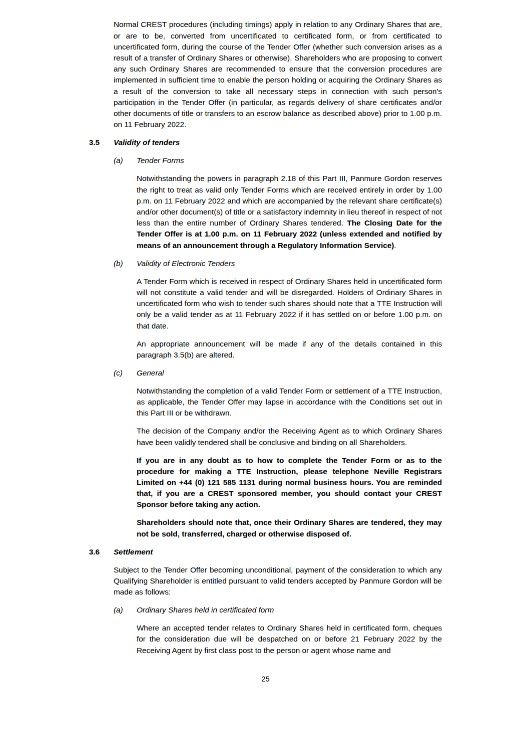Normal CREST procedures (including timings) apply in relation to any Ordinary Shares that are, or are to be, converted from uncertificated to certificated form, or from certificated to uncertificated form, during the course of the Tender Offer (whether such conversion arises as a result of a transfer of Ordinary Shares or otherwise). Shareholders who are proposing to convert any such Ordinary Shares are recommended to ensure that the conversion procedures are implemented in sufficient time to enable the person holding or acquiring the Ordinary Shares as a result of the conversion to take all necessary steps in connection with such person's participation in the Tender Offer (in particular, as regards delivery of share certificates and/or other documents of title or transfers to an escrow balance as described above) prior to 1.00 p.m. on 11 February 2022.
3.5 Validity of tenders
(a) Tender Forms
Notwithstanding the powers in paragraph 2.18 of this Part III, Panmure Gordon reserves the right to treat as valid only Tender Forms which are received entirely in order by 1.00 p.m. on 11 February 2022 and which are accompanied by the relevant share certificate(s) and/or other document(s) of title or a satisfactory indemnity in lieu thereof in respect of not less than the entire number of Ordinary Shares tendered. The Closing Date for the Tender Offer is at 1.00 p.m. on 11 February 2022 (unless extended and notified by means of an announcement through a Regulatory Information Service).
(b) Validity of Electronic Tenders
A Tender Form which is received in respect of Ordinary Shares held in uncertificated form will not constitute a valid tender and will be disregarded. Holders of Ordinary Shares in uncertificated form who wish to tender such shares should note that a TTE Instruction will only be a valid tender as at 11 February 2022 if it has settled on or before 1.00 p.m. on that date.
An appropriate announcement will be made if any of the details contained in this paragraph 3.5(b) are altered.
(c) General
Notwithstanding the completion of a valid Tender Form or settlement of a TTE Instruction, as applicable, the Tender Offer may lapse in accordance with the Conditions set out in this Part III or be withdrawn.
The decision of the Company and/or the Receiving Agent as to which Ordinary Shares have been validly tendered shall be conclusive and binding on all Shareholders.
If you are in any doubt as to how to complete the Tender Form or as to the procedure for making a TTE Instruction, please telephone Neville Registrars Limited on +44 (0) 121 585 1131 during normal business hours. You are reminded that, if you are a CREST sponsored member, you should contact your CREST Sponsor before taking any action.
Shareholders should note that, once their Ordinary Shares are tendered, they may not be sold, transferred, charged or otherwise disposed of.
3.6 Settlement
Subject to the Tender Offer becoming unconditional, payment of the consideration to which any Qualifying Shareholder is entitled pursuant to valid tenders accepted by Panmure Gordon will be made as follows:
(a) Ordinary Shares held in certificated form
Where an accepted tender relates to Ordinary Shares held in certificated form, cheques for the consideration due will be despatched on or before 21 February 2022 by the Receiving Agent by first class post to the person or agent whose name and
25